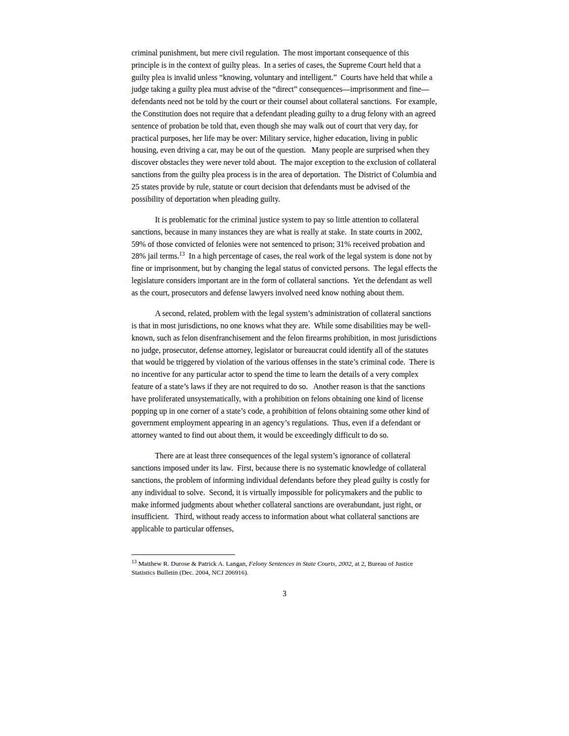criminal punishment, but mere civil regulation. The most important consequence of this principle is in the context of guilty pleas. In a series of cases, the Supreme Court held that a guilty plea is invalid unless “knowing, voluntary and intelligent.” Courts have held that while a judge taking a guilty plea must advise of the “direct” consequences—imprisonment and fine—defendants need not be told by the court or their counsel about collateral sanctions. For example, the Constitution does not require that a defendant pleading guilty to a drug felony with an agreed sentence of probation be told that, even though she may walk out of court that very day, for practical purposes, her life may be over: Military service, higher education, living in public housing, even driving a car, may be out of the question. Many people are surprised when they discover obstacles they were never told about. The major exception to the exclusion of collateral sanctions from the guilty plea process is in the area of deportation. The District of Columbia and 25 states provide by rule, statute or court decision that defendants must be advised of the possibility of deportation when pleading guilty.
It is problematic for the criminal justice system to pay so little attention to collateral sanctions, because in many instances they are what is really at stake. In state courts in 2002, 59% of those convicted of felonies were not sentenced to prison; 31% received probation and 28% jail terms.13 In a high percentage of cases, the real work of the legal system is done not by fine or imprisonment, but by changing the legal status of convicted persons. The legal effects the legislature considers important are in the form of collateral sanctions. Yet the defendant as well as the court, prosecutors and defense lawyers involved need know nothing about them.
A second, related, problem with the legal system’s administration of collateral sanctions is that in most jurisdictions, no one knows what they are. While some disabilities may be well-known, such as felon disenfranchisement and the felon firearms prohibition, in most jurisdictions no judge, prosecutor, defense attorney, legislator or bureaucrat could identify all of the statutes that would be triggered by violation of the various offenses in the state’s criminal code. There is no incentive for any particular actor to spend the time to learn the details of a very complex feature of a state’s laws if they are not required to do so. Another reason is that the sanctions have proliferated unsystematically, with a prohibition on felons obtaining one kind of license popping up in one corner of a state’s code, a prohibition of felons obtaining some other kind of government employment appearing in an agency’s regulations. Thus, even if a defendant or attorney wanted to find out about them, it would be exceedingly difficult to do so.
There are at least three consequences of the legal system’s ignorance of collateral sanctions imposed under its law. First, because there is no systematic knowledge of collateral sanctions, the problem of informing individual defendants before they plead guilty is costly for any individual to solve. Second, it is virtually impossible for policymakers and the public to make informed judgments about whether collateral sanctions are overabundant, just right, or insufficient. Third, without ready access to information about what collateral sanctions are applicable to particular offenses,
13 Matthew R. Durose & Patrick A. Langan, Felony Sentences in State Courts, 2002, at 2, Bureau of Justice Statistics Bulletin (Dec. 2004, NCJ 206916).
3